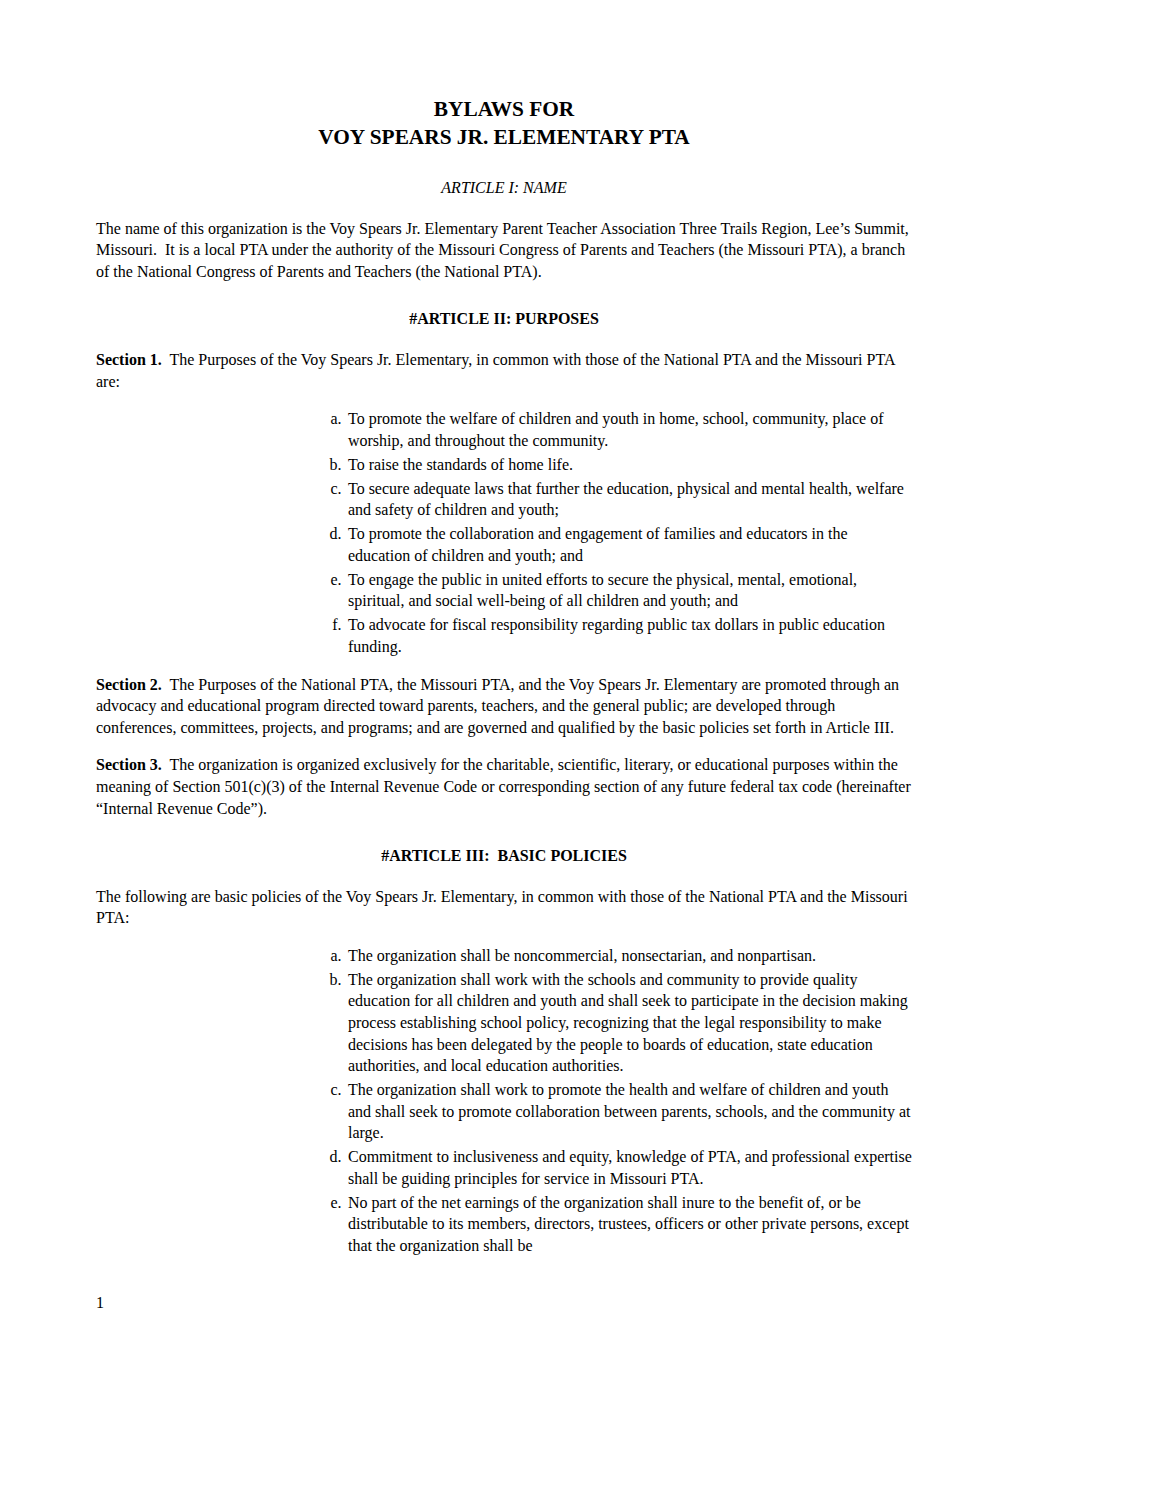BYLAWS FOR
VOY SPEARS JR. ELEMENTARY PTA
ARTICLE I: NAME
The name of this organization is the Voy Spears Jr. Elementary Parent Teacher Association Three Trails Region, Lee’s Summit, Missouri. It is a local PTA under the authority of the Missouri Congress of Parents and Teachers (the Missouri PTA), a branch of the National Congress of Parents and Teachers (the National PTA).
#ARTICLE II: PURPOSES
Section 1. The Purposes of the Voy Spears Jr. Elementary, in common with those of the National PTA and the Missouri PTA are:
To promote the welfare of children and youth in home, school, community, place of worship, and throughout the community.
To raise the standards of home life.
To secure adequate laws that further the education, physical and mental health, welfare and safety of children and youth;
To promote the collaboration and engagement of families and educators in the education of children and youth; and
To engage the public in united efforts to secure the physical, mental, emotional, spiritual, and social well-being of all children and youth; and
To advocate for fiscal responsibility regarding public tax dollars in public education funding.
Section 2. The Purposes of the National PTA, the Missouri PTA, and the Voy Spears Jr. Elementary are promoted through an advocacy and educational program directed toward parents, teachers, and the general public; are developed through conferences, committees, projects, and programs; and are governed and qualified by the basic policies set forth in Article III.
Section 3. The organization is organized exclusively for the charitable, scientific, literary, or educational purposes within the meaning of Section 501(c)(3) of the Internal Revenue Code or corresponding section of any future federal tax code (hereinafter “Internal Revenue Code”).
#ARTICLE III: BASIC POLICIES
The following are basic policies of the Voy Spears Jr. Elementary, in common with those of the National PTA and the Missouri PTA:
The organization shall be noncommercial, nonsectarian, and nonpartisan.
The organization shall work with the schools and community to provide quality education for all children and youth and shall seek to participate in the decision making process establishing school policy, recognizing that the legal responsibility to make decisions has been delegated by the people to boards of education, state education authorities, and local education authorities.
The organization shall work to promote the health and welfare of children and youth and shall seek to promote collaboration between parents, schools, and the community at large.
Commitment to inclusiveness and equity, knowledge of PTA, and professional expertise shall be guiding principles for service in Missouri PTA.
No part of the net earnings of the organization shall inure to the benefit of, or be distributable to its members, directors, trustees, officers or other private persons, except that the organization shall be
1